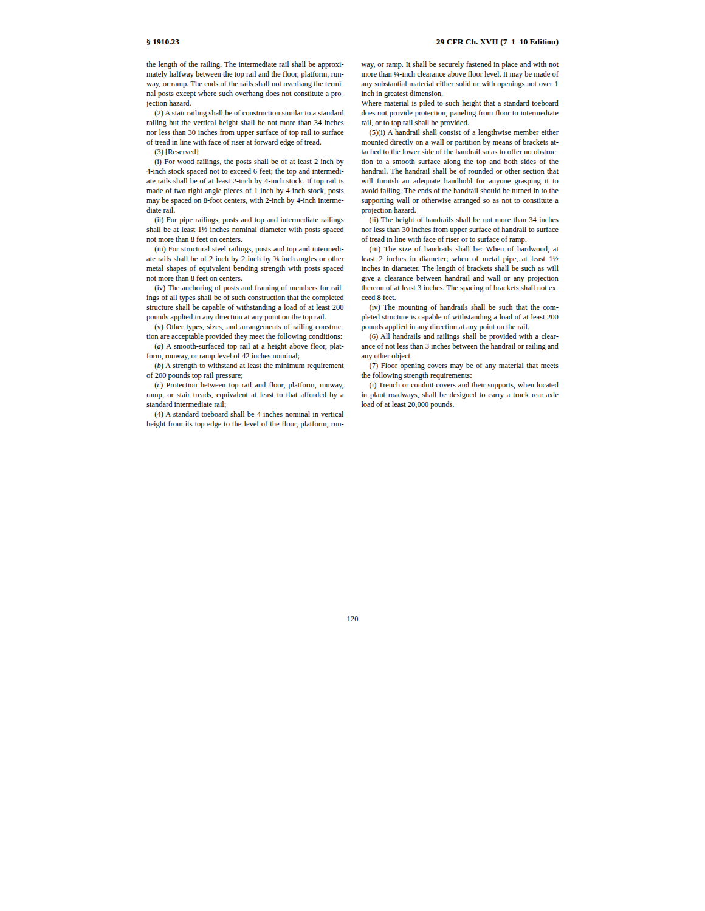§ 1910.23 29 CFR Ch. XVII (7–1–10 Edition)
the length of the railing. The intermediate rail shall be approximately halfway between the top rail and the floor, platform, runway, or ramp. The ends of the rails shall not overhang the terminal posts except where such overhang does not constitute a projection hazard.
(2) A stair railing shall be of construction similar to a standard railing but the vertical height shall be not more than 34 inches nor less than 30 inches from upper surface of top rail to surface of tread in line with face of riser at forward edge of tread.
(3) [Reserved]
(i) For wood railings, the posts shall be of at least 2-inch by 4-inch stock spaced not to exceed 6 feet; the top and intermediate rails shall be of at least 2-inch by 4-inch stock. If top rail is made of two right-angle pieces of 1-inch by 4-inch stock, posts may be spaced on 8-foot centers, with 2-inch by 4-inch intermediate rail.
(ii) For pipe railings, posts and top and intermediate railings shall be at least 1½ inches nominal diameter with posts spaced not more than 8 feet on centers.
(iii) For structural steel railings, posts and top and intermediate rails shall be of 2-inch by 2-inch by ⅜-inch angles or other metal shapes of equivalent bending strength with posts spaced not more than 8 feet on centers.
(iv) The anchoring of posts and framing of members for railings of all types shall be of such construction that the completed structure shall be capable of withstanding a load of at least 200 pounds applied in any direction at any point on the top rail.
(v) Other types, sizes, and arrangements of railing construction are acceptable provided they meet the following conditions:
(a) A smooth-surfaced top rail at a height above floor, platform, runway, or ramp level of 42 inches nominal;
(b) A strength to withstand at least the minimum requirement of 200 pounds top rail pressure;
(c) Protection between top rail and floor, platform, runway, ramp, or stair treads, equivalent at least to that afforded by a standard intermediate rail;
(4) A standard toeboard shall be 4 inches nominal in vertical height from its top edge to the level of the floor, platform, runway, or ramp. It shall be securely fastened in place and with not more than ¼-inch clearance above floor level. It may be made of any substantial material either solid or with openings not over 1 inch in greatest dimension.
Where material is piled to such height that a standard toeboard does not provide protection, paneling from floor to intermediate rail, or to top rail shall be provided.
(5)(i) A handrail shall consist of a lengthwise member either mounted directly on a wall or partition by means of brackets attached to the lower side of the handrail so as to offer no obstruction to a smooth surface along the top and both sides of the handrail. The handrail shall be of rounded or other section that will furnish an adequate handhold for anyone grasping it to avoid falling. The ends of the handrail should be turned in to the supporting wall or otherwise arranged so as not to constitute a projection hazard.
(ii) The height of handrails shall be not more than 34 inches nor less than 30 inches from upper surface of handrail to surface of tread in line with face of riser or to surface of ramp.
(iii) The size of handrails shall be: When of hardwood, at least 2 inches in diameter; when of metal pipe, at least 1½ inches in diameter. The length of brackets shall be such as will give a clearance between handrail and wall or any projection thereon of at least 3 inches. The spacing of brackets shall not exceed 8 feet.
(iv) The mounting of handrails shall be such that the completed structure is capable of withstanding a load of at least 200 pounds applied in any direction at any point on the rail.
(6) All handrails and railings shall be provided with a clearance of not less than 3 inches between the handrail or railing and any other object.
(7) Floor opening covers may be of any material that meets the following strength requirements:
(i) Trench or conduit covers and their supports, when located in plant roadways, shall be designed to carry a truck rear-axle load of at least 20,000 pounds.
120